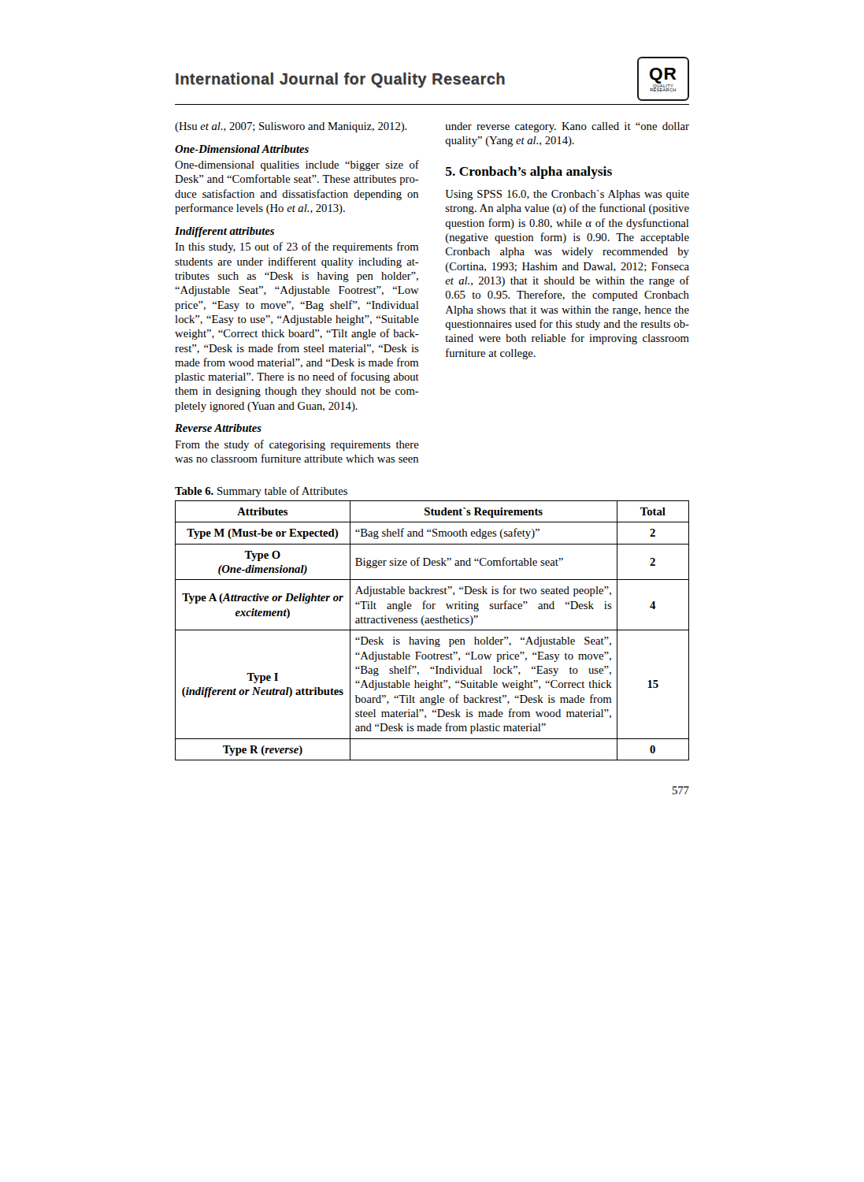International Journal for Quality Research
QR
QUALITY
RESEARCH
(Hsu et al., 2007; Sulisworo and Maniquiz, 2012).
One-Dimensional Attributes
One-dimensional qualities include “bigger size of Desk” and “Comfortable seat”. These attributes produce satisfaction and dissatisfaction depending on performance levels (Ho et al., 2013).
Indifferent attributes
In this study, 15 out of 23 of the requirements from students are under indifferent quality including attributes such as “Desk is having pen holder”, “Adjustable Seat”, “Adjustable Footrest”, “Low price”, “Easy to move”, “Bag shelf”, “Individual lock”, “Easy to use”, “Adjustable height”, “Suitable weight”, “Correct thick board”, “Tilt angle of backrest”, “Desk is made from steel material”, “Desk is made from wood material”, and “Desk is made from plastic material”. There is no need of focusing about them in designing though they should not be completely ignored (Yuan and Guan, 2014).
Reverse Attributes
From the study of categorising requirements there was no classroom furniture attribute which was seen under reverse category. Kano called it “one dollar quality” (Yang et al., 2014).
5. Cronbach’s alpha analysis
Using SPSS 16.0, the Cronbach`s Alphas was quite strong. An alpha value (α) of the functional (positive question form) is 0.80, while α of the dysfunctional (negative question form) is 0.90. The acceptable Cronbach alpha was widely recommended by (Cortina, 1993; Hashim and Dawal, 2012; Fonseca et al., 2013) that it should be within the range of 0.65 to 0.95. Therefore, the computed Cronbach Alpha shows that it was within the range, hence the questionnaires used for this study and the results obtained were both reliable for improving classroom furniture at college.
Table 6. Summary table of Attributes
| Attributes | Student`s Requirements | Total |
| --- | --- | --- |
| Type M (Must-be or Expected) | “Bag shelf and “Smooth edges (safety)” | 2 |
| Type O (One-dimensional) | Bigger size of Desk” and “Comfortable seat” | 2 |
| Type A ( Attractive or Delighter or excitement ) | Adjustable backrest”, “Desk is for two seated people”, “Tilt angle for writing surface” and “Desk is attractiveness (aesthetics)” | 4 |
| Type I ( indifferent or Neutral ) attributes | “Desk is having pen holder”, “Adjustable Seat”, “Adjustable Footrest”, “Low price”, “Easy to move”, “Bag shelf”, “Individual lock”, “Easy to use”, “Adjustable height”, “Suitable weight”, “Correct thick board”, “Tilt angle of backrest”, “Desk is made from steel material”, “Desk is made from wood material”, and “Desk is made from plastic material” | 15 |
| Type R ( reverse ) | | 0 |
577